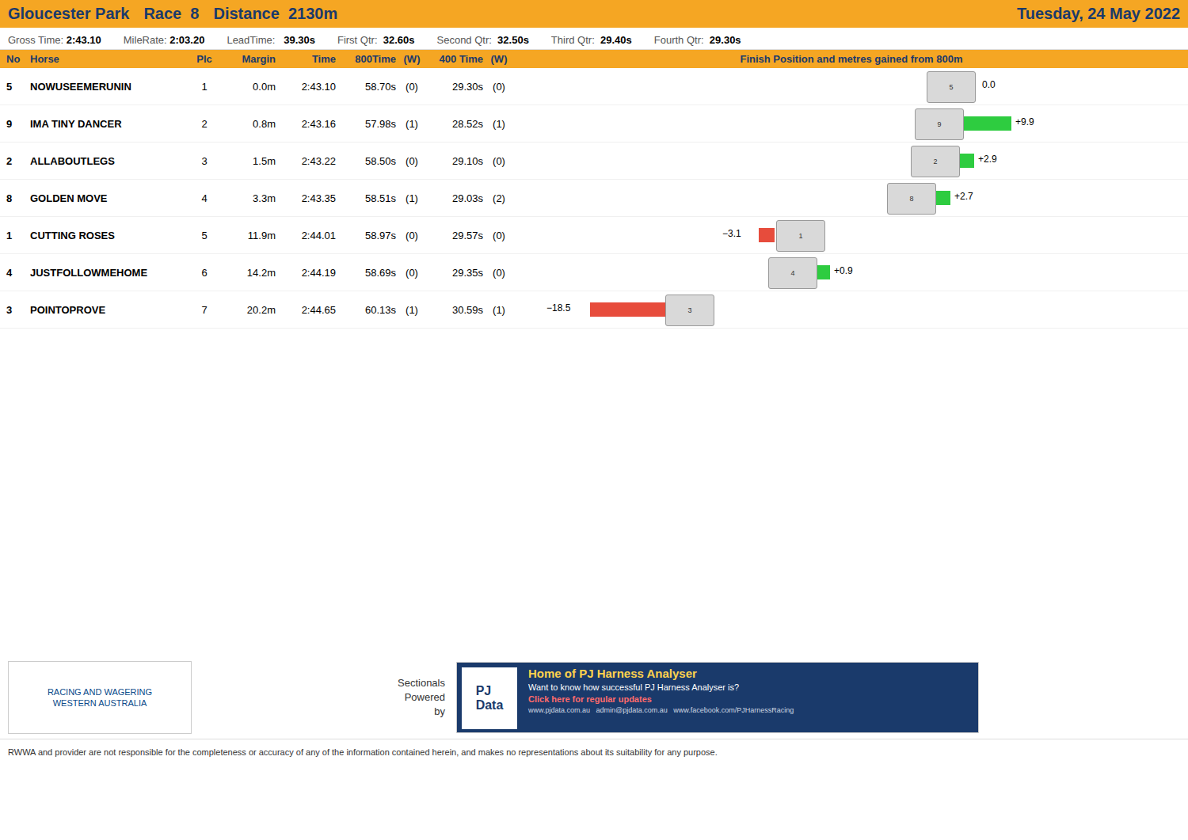Gloucester Park Race 8 Distance 2130m
Tuesday, 24 May 2022
Gross Time: 2:43.10
MileRate: 2:03.20
LeadTime: 39.30s
First Qtr: 32.60s
Second Qtr: 32.50s
Third Qtr: 29.40s
Fourth Qtr: 29.30s
No
Horse
Plc
Margin
Time
800Time
(W)
400 Time
(W)
Finish Position and metres gained from 800m
5
NOWUSEEMERUNIN
1
0.0m
2:43.10
58.70s
(0)
29.30s
(0)
5
0.0
9
IMA TINY DANCER
2
0.8m
2:43.16
57.98s
(1)
28.52s
(1)
9
+9.9
2
ALLABOUTLEGS
3
1.5m
2:43.22
58.50s
(0)
29.10s
(0)
2
+2.9
8
GOLDEN MOVE
4
3.3m
2:43.35
58.51s
(1)
29.03s
(2)
8
+2.7
1
CUTTING ROSES
5
11.9m
2:44.01
58.97s
(0)
29.57s
(0)
1
−3.1
4
JUSTFOLLOWMEHOME
6
14.2m
2:44.19
58.69s
(0)
29.35s
(0)
4
+0.9
3
POINTOPROVE
7
20.2m
2:44.65
60.13s
(1)
30.59s
(1)
3
−18.5
RACING AND WAGERING
WESTERN AUSTRALIA
Sectionals
Powered
by
PJ
Data
Home of PJ Harness Analyser
Want to know how successful PJ Harness Analyser is?
Click here for regular updates
www.pjdata.com.au admin@pjdata.com.au www.facebook.com/PJHarnessRacing
RWWA and provider are not responsible for the completeness or accuracy of any of the information contained herein, and makes no representations about its suitability for any purpose.